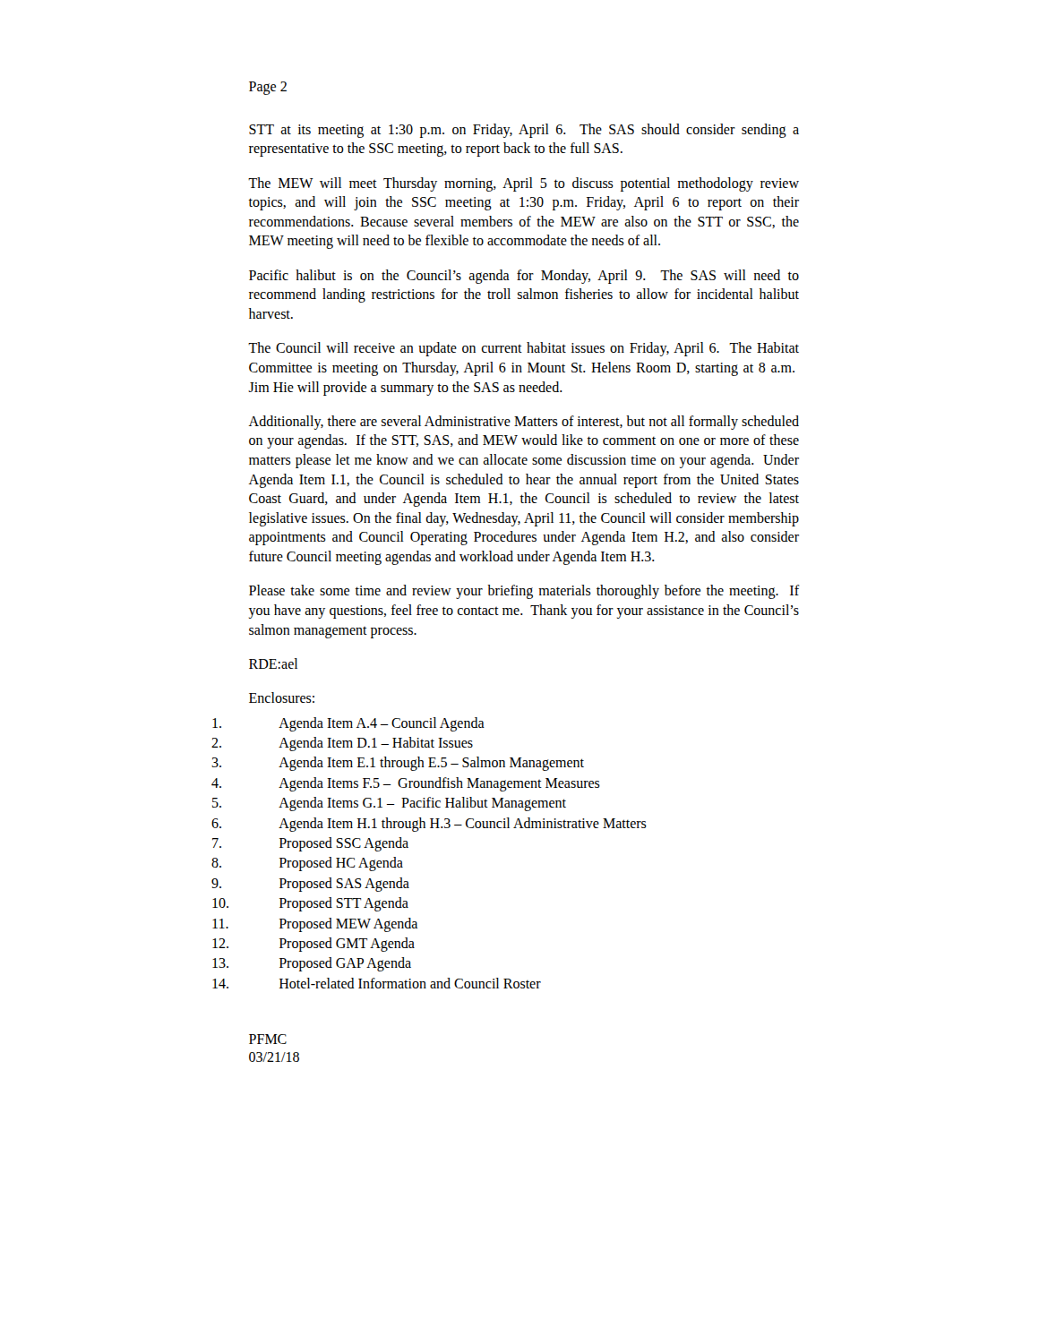Page 2
STT at its meeting at 1:30 p.m. on Friday, April 6. The SAS should consider sending a representative to the SSC meeting, to report back to the full SAS.
The MEW will meet Thursday morning, April 5 to discuss potential methodology review topics, and will join the SSC meeting at 1:30 p.m. Friday, April 6 to report on their recommendations. Because several members of the MEW are also on the STT or SSC, the MEW meeting will need to be flexible to accommodate the needs of all.
Pacific halibut is on the Council’s agenda for Monday, April 9. The SAS will need to recommend landing restrictions for the troll salmon fisheries to allow for incidental halibut harvest.
The Council will receive an update on current habitat issues on Friday, April 6. The Habitat Committee is meeting on Thursday, April 6 in Mount St. Helens Room D, starting at 8 a.m. Jim Hie will provide a summary to the SAS as needed.
Additionally, there are several Administrative Matters of interest, but not all formally scheduled on your agendas. If the STT, SAS, and MEW would like to comment on one or more of these matters please let me know and we can allocate some discussion time on your agenda. Under Agenda Item I.1, the Council is scheduled to hear the annual report from the United States Coast Guard, and under Agenda Item H.1, the Council is scheduled to review the latest legislative issues. On the final day, Wednesday, April 11, the Council will consider membership appointments and Council Operating Procedures under Agenda Item H.2, and also consider future Council meeting agendas and workload under Agenda Item H.3.
Please take some time and review your briefing materials thoroughly before the meeting. If you have any questions, feel free to contact me. Thank you for your assistance in the Council’s salmon management process.
RDE:ael
Enclosures:
1. Agenda Item A.4 – Council Agenda
2. Agenda Item D.1 – Habitat Issues
3. Agenda Item E.1 through E.5 – Salmon Management
4. Agenda Items F.5 – Groundfish Management Measures
5. Agenda Items G.1 – Pacific Halibut Management
6. Agenda Item H.1 through H.3 – Council Administrative Matters
7. Proposed SSC Agenda
8. Proposed HC Agenda
9. Proposed SAS Agenda
10. Proposed STT Agenda
11. Proposed MEW Agenda
12. Proposed GMT Agenda
13. Proposed GAP Agenda
14. Hotel-related Information and Council Roster
PFMC
03/21/18